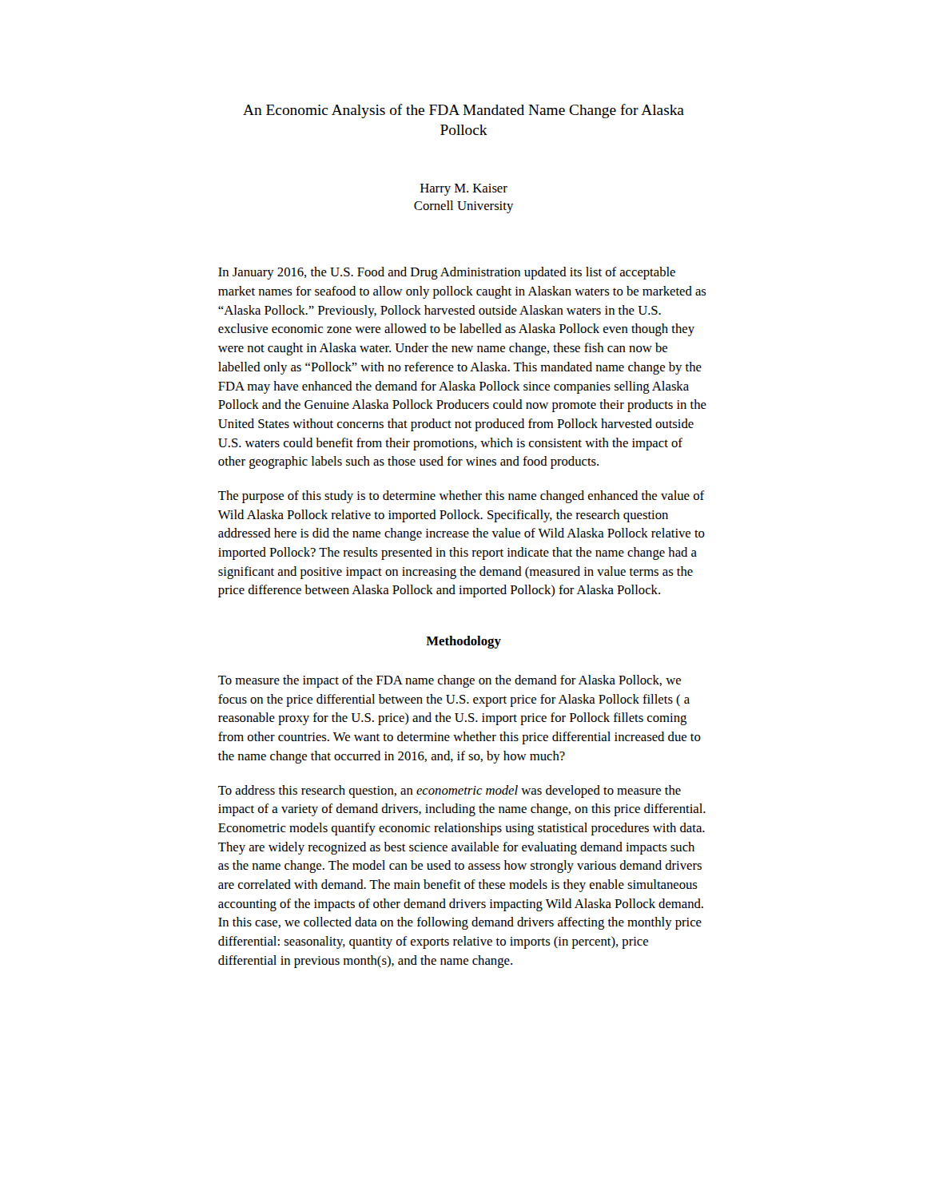An Economic Analysis of the FDA Mandated Name Change for Alaska Pollock
Harry M. Kaiser
Cornell University
In January 2016, the U.S. Food and Drug Administration updated its list of acceptable market names for seafood to allow only pollock caught in Alaskan waters to be marketed as “Alaska Pollock.” Previously, Pollock harvested outside Alaskan waters in the U.S. exclusive economic zone were allowed to be labelled as Alaska Pollock even though they were not caught in Alaska water. Under the new name change, these fish can now be labelled only as “Pollock” with no reference to Alaska. This mandated name change by the FDA may have enhanced the demand for Alaska Pollock since companies selling Alaska Pollock and the Genuine Alaska Pollock Producers could now promote their products in the United States without concerns that product not produced from Pollock harvested outside U.S. waters could benefit from their promotions, which is consistent with the impact of other geographic labels such as those used for wines and food products.
The purpose of this study is to determine whether this name changed enhanced the value of Wild Alaska Pollock relative to imported Pollock. Specifically, the research question addressed here is did the name change increase the value of Wild Alaska Pollock relative to imported Pollock? The results presented in this report indicate that the name change had a significant and positive impact on increasing the demand (measured in value terms as the price difference between Alaska Pollock and imported Pollock) for Alaska Pollock.
Methodology
To measure the impact of the FDA name change on the demand for Alaska Pollock, we focus on the price differential between the U.S. export price for Alaska Pollock fillets ( a reasonable proxy for the U.S. price) and the U.S. import price for Pollock fillets coming from other countries. We want to determine whether this price differential increased due to the name change that occurred in 2016, and, if so, by how much?
To address this research question, an econometric model was developed to measure the impact of a variety of demand drivers, including the name change, on this price differential. Econometric models quantify economic relationships using statistical procedures with data. They are widely recognized as best science available for evaluating demand impacts such as the name change. The model can be used to assess how strongly various demand drivers are correlated with demand. The main benefit of these models is they enable simultaneous accounting of the impacts of other demand drivers impacting Wild Alaska Pollock demand. In this case, we collected data on the following demand drivers affecting the monthly price differential: seasonality, quantity of exports relative to imports (in percent), price differential in previous month(s), and the name change.